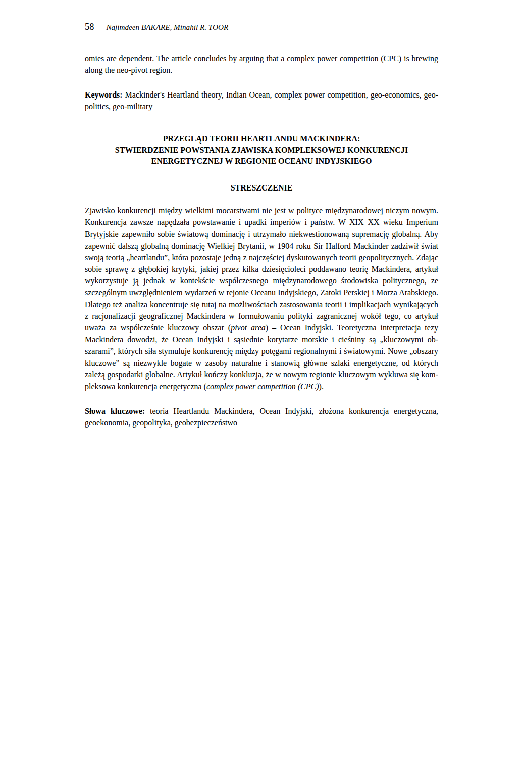58 Najimdeen BAKARE, Minahil R. TOOR
omies are dependent. The article concludes by arguing that a complex power competition (CPC) is brewing along the neo-pivot region.
Keywords: Mackinder's Heartland theory, Indian Ocean, complex power competition, geo-economics, geo-politics, geo-military
Przegląd teorii Heartlandu Mackindera:
stwierdzenie powstania zjawiska kompleksowej konkurencji
energetycznej w regionie Oceanu Indyjskiego
Streszczenie
Zjawisko konkurencji między wielkimi mocarstwami nie jest w polityce międzynarodowej niczym nowym. Konkurencja zawsze napędzała powstawanie i upadki imperiów i państw. W XIX–XX wieku Imperium Brytyjskie zapewniło sobie światową dominację i utrzymało niekwestionowaną supremację globalną. Aby zapewnić dalszą globalną dominację Wielkiej Brytanii, w 1904 roku Sir Halford Mackinder zadziwił świat swoją teorią „heartlandu”, która pozostaje jedną z najczęściej dyskutowanych teorii geopolitycznych. Zdając sobie sprawę z głębokiej krytyki, jakiej przez kilka dziesięcioleci poddawano teorię Mackindera, artykuł wykorzystuje ją jednak w kontekście współczesnego międzynarodowego środowiska politycznego, ze szczególnym uwzględnieniem wydarzeń w rejonie Oceanu Indyjskiego, Zatoki Perskiej i Morza Arabskiego. Dlatego też analiza koncentruje się tutaj na możliwościach zastosowania teorii i implikacjach wynikających z racjonalizacji geograficznej Mackindera w formułowaniu polityki zagranicznej wokół tego, co artykuł uważa za współcześnie kluczowy obszar (pivot area) – Ocean Indyjski. Teoretyczna interpretacja tezy Mackindera dowodzi, że Ocean Indyjski i sąsiednie korytarze morskie i cieśniny są „kluczowymi obszarami”, których siła stymuluje konkurencję między potęgami regionalnymi i światowymi. Nowe „obszary kluczowe” są niezwykle bogate w zasoby naturalne i stanowią główne szlaki energetyczne, od których zależą gospodarki globalne. Artykuł kończy konkluzja, że w nowym regionie kluczowym wykluwa się kompleksowa konkurencja energetyczna (complex power competition (CPC)).
Słowa kluczowe: teoria Heartlandu Mackindera, Ocean Indyjski, złożona konkurencja energetyczna, geoekonomia, geopolityka, geobezpieczeństwo